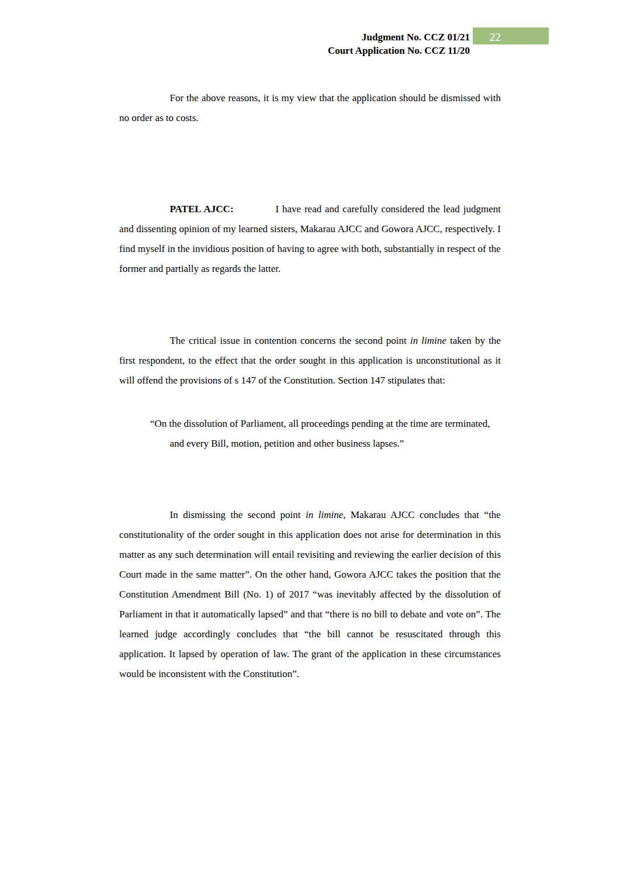22
Judgment No. CCZ 01/21 Court Application No. CCZ 11/20
For the above reasons, it is my view that the application should be dismissed with no order as to costs.
PATEL AJCC: I have read and carefully considered the lead judgment and dissenting opinion of my learned sisters, Makarau AJCC and Gowora AJCC, respectively. I find myself in the invidious position of having to agree with both, substantially in respect of the former and partially as regards the latter.
The critical issue in contention concerns the second point in limine taken by the first respondent, to the effect that the order sought in this application is unconstitutional as it will offend the provisions of s 147 of the Constitution. Section 147 stipulates that:
“On the dissolution of Parliament, all proceedings pending at the time are terminated, and every Bill, motion, petition and other business lapses.”
In dismissing the second point in limine, Makarau AJCC concludes that “the constitutionality of the order sought in this application does not arise for determination in this matter as any such determination will entail revisiting and reviewing the earlier decision of this Court made in the same matter”. On the other hand, Gowora AJCC takes the position that the Constitution Amendment Bill (No. 1) of 2017 “was inevitably affected by the dissolution of Parliament in that it automatically lapsed” and that “there is no bill to debate and vote on”. The learned judge accordingly concludes that “the bill cannot be resuscitated through this application. It lapsed by operation of law. The grant of the application in these circumstances would be inconsistent with the Constitution”.